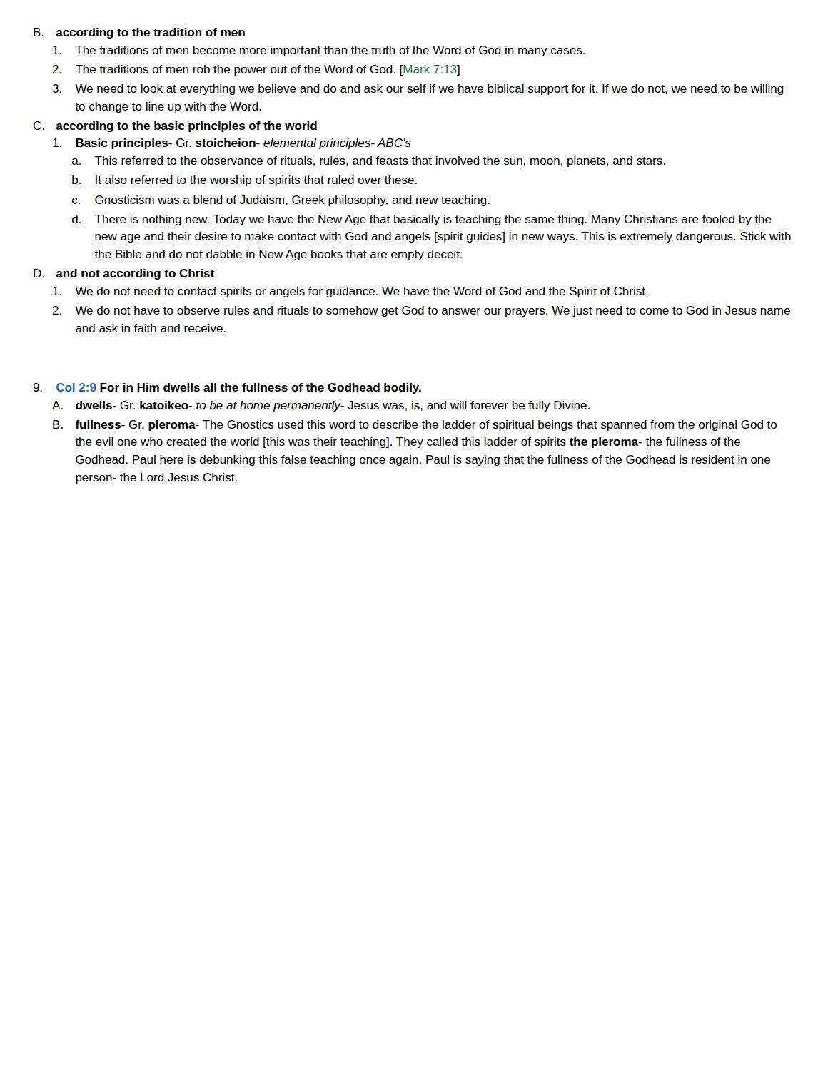B. according to the tradition of men
1. The traditions of men become more important than the truth of the Word of God in many cases.
2. The traditions of men rob the power out of the Word of God. [Mark 7:13]
3. We need to look at everything we believe and do and ask our self if we have biblical support for it. If we do not, we need to be willing to change to line up with the Word.
C. according to the basic principles of the world
1. Basic principles- Gr. stoicheion- elemental principles- ABC's
a. This referred to the observance of rituals, rules, and feasts that involved the sun, moon, planets, and stars.
b. It also referred to the worship of spirits that ruled over these.
c. Gnosticism was a blend of Judaism, Greek philosophy, and new teaching.
d. There is nothing new. Today we have the New Age that basically is teaching the same thing. Many Christians are fooled by the new age and their desire to make contact with God and angels [spirit guides] in new ways. This is extremely dangerous. Stick with the Bible and do not dabble in New Age books that are empty deceit.
D. and not according to Christ
1. We do not need to contact spirits or angels for guidance. We have the Word of God and the Spirit of Christ.
2. We do not have to observe rules and rituals to somehow get God to answer our prayers. We just need to come to God in Jesus name and ask in faith and receive.
9. Col 2:9 For in Him dwells all the fullness of the Godhead bodily.
A. dwells- Gr. katoikeo- to be at home permanently- Jesus was, is, and will forever be fully Divine.
B. fullness- Gr. pleroma- The Gnostics used this word to describe the ladder of spiritual beings that spanned from the original God to the evil one who created the world [this was their teaching]. They called this ladder of spirits the pleroma- the fullness of the Godhead. Paul here is debunking this false teaching once again. Paul is saying that the fullness of the Godhead is resident in one person- the Lord Jesus Christ.